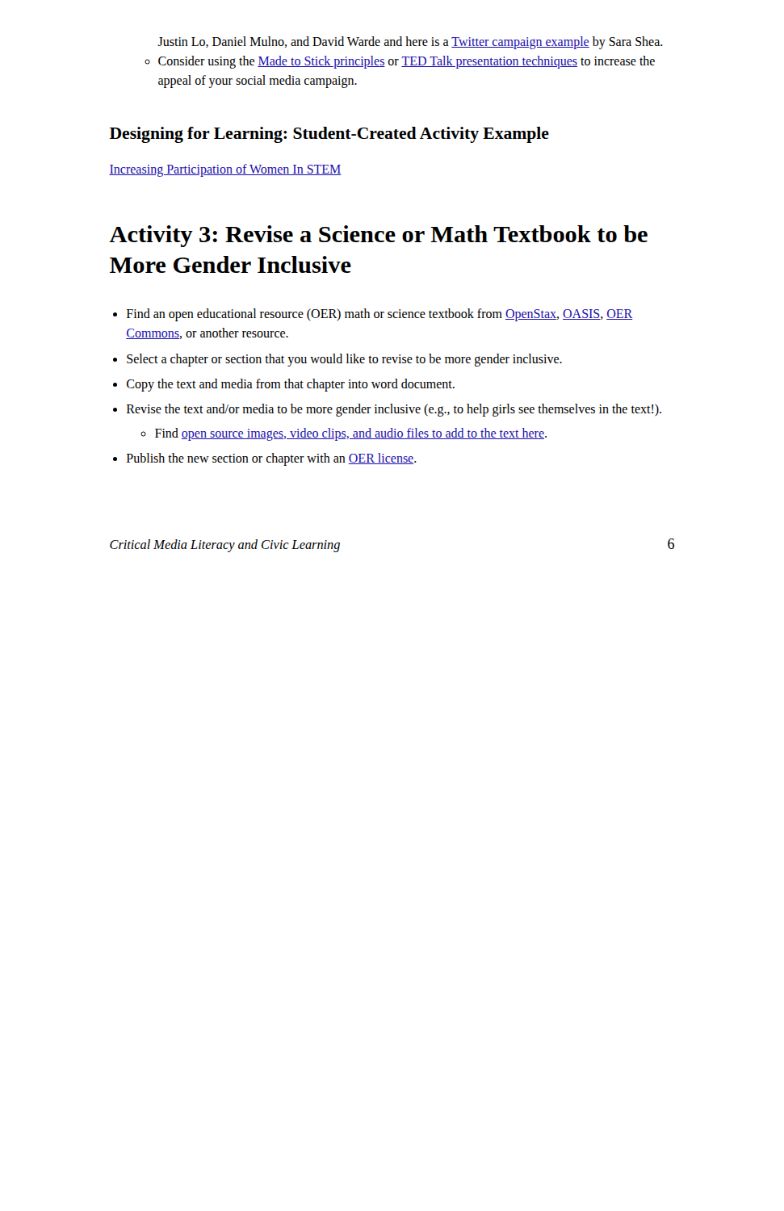Justin Lo, Daniel Mulno, and David Warde and here is a Twitter campaign example by Sara Shea.
Consider using the Made to Stick principles or TED Talk presentation techniques to increase the appeal of your social media campaign.
Designing for Learning: Student-Created Activity Example
Increasing Participation of Women In STEM
Activity 3: Revise a Science or Math Textbook to be More Gender Inclusive
Find an open educational resource (OER) math or science textbook from OpenStax, OASIS, OER Commons, or another resource.
Select a chapter or section that you would like to revise to be more gender inclusive.
Copy the text and media from that chapter into word document.
Revise the text and/or media to be more gender inclusive (e.g., to help girls see themselves in the text!).
Find open source images, video clips, and audio files to add to the text here.
Publish the new section or chapter with an OER license.
Critical Media Literacy and Civic Learning 6